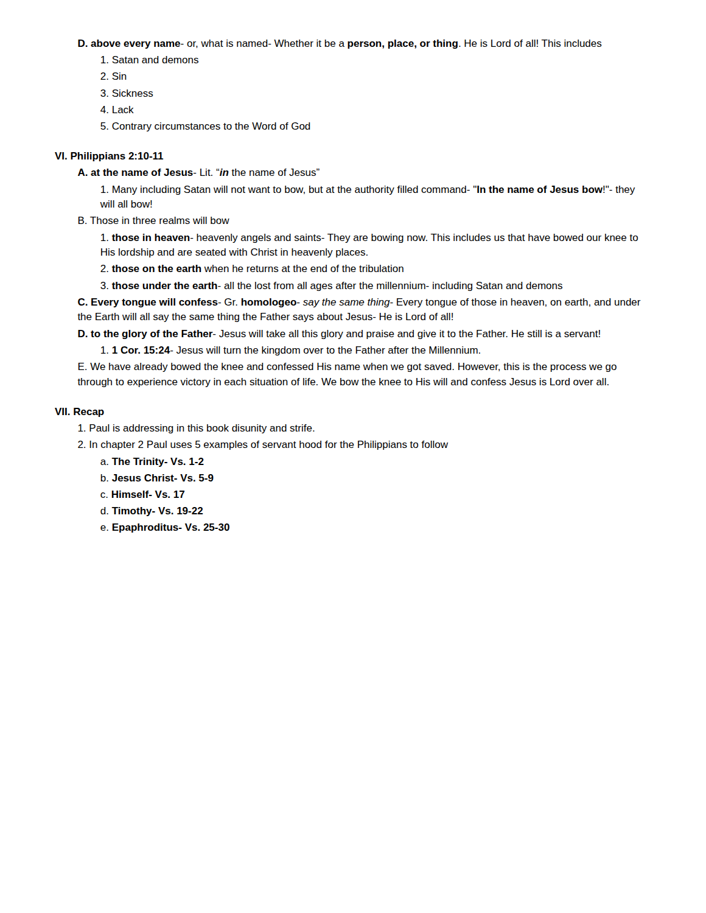D. above every name- or, what is named- Whether it be a person, place, or thing. He is Lord of all! This includes
1. Satan and demons
2. Sin
3. Sickness
4. Lack
5. Contrary circumstances to the Word of God
VI. Philippians 2:10-11
A. at the name of Jesus- Lit. “in the name of Jesus”
1. Many including Satan will not want to bow, but at the authority filled command- "In the name of Jesus bow!"- they will all bow!
B. Those in three realms will bow
1. those in heaven- heavenly angels and saints- They are bowing now. This includes us that have bowed our knee to His lordship and are seated with Christ in heavenly places.
2. those on the earth when he returns at the end of the tribulation
3. those under the earth- all the lost from all ages after the millennium- including Satan and demons
C. Every tongue will confess- Gr. homologeo- say the same thing- Every tongue of those in heaven, on earth, and under the Earth will all say the same thing the Father says about Jesus- He is Lord of all!
D. to the glory of the Father- Jesus will take all this glory and praise and give it to the Father. He still is a servant!
1. 1 Cor. 15:24- Jesus will turn the kingdom over to the Father after the Millennium.
E. We have already bowed the knee and confessed His name when we got saved. However, this is the process we go through to experience victory in each situation of life. We bow the knee to His will and confess Jesus is Lord over all.
VII. Recap
1. Paul is addressing in this book disunity and strife.
2. In chapter 2 Paul uses 5 examples of servant hood for the Philippians to follow
a. The Trinity- Vs. 1-2
b. Jesus Christ- Vs. 5-9
c. Himself- Vs. 17
d. Timothy- Vs. 19-22
e. Epaphroditus- Vs. 25-30